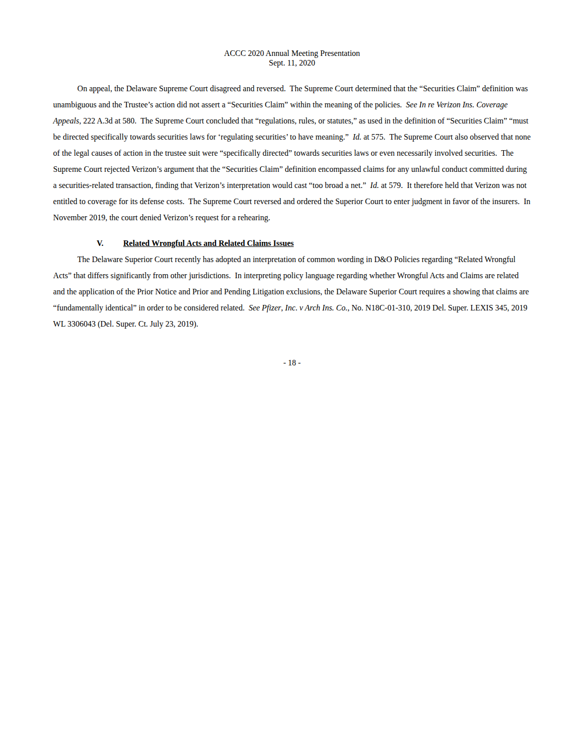ACCC 2020 Annual Meeting Presentation Sept. 11, 2020
On appeal, the Delaware Supreme Court disagreed and reversed. The Supreme Court determined that the “Securities Claim” definition was unambiguous and the Trustee’s action did not assert a “Securities Claim” within the meaning of the policies. See In re Verizon Ins. Coverage Appeals, 222 A.3d at 580. The Supreme Court concluded that “regulations, rules, or statutes,” as used in the definition of “Securities Claim” “must be directed specifically towards securities laws for ‘regulating securities’ to have meaning.” Id. at 575. The Supreme Court also observed that none of the legal causes of action in the trustee suit were “specifically directed” towards securities laws or even necessarily involved securities. The Supreme Court rejected Verizon’s argument that the “Securities Claim” definition encompassed claims for any unlawful conduct committed during a securities-related transaction, finding that Verizon’s interpretation would cast “too broad a net.” Id. at 579. It therefore held that Verizon was not entitled to coverage for its defense costs. The Supreme Court reversed and ordered the Superior Court to enter judgment in favor of the insurers. In November 2019, the court denied Verizon’s request for a rehearing.
V. Related Wrongful Acts and Related Claims Issues
The Delaware Superior Court recently has adopted an interpretation of common wording in D&O Policies regarding “Related Wrongful Acts” that differs significantly from other jurisdictions. In interpreting policy language regarding whether Wrongful Acts and Claims are related and the application of the Prior Notice and Prior and Pending Litigation exclusions, the Delaware Superior Court requires a showing that claims are “fundamentally identical” in order to be considered related. See Pfizer, Inc. v Arch Ins. Co., No. N18C-01-310, 2019 Del. Super. LEXIS 345, 2019 WL 3306043 (Del. Super. Ct. July 23, 2019).
- 18 -